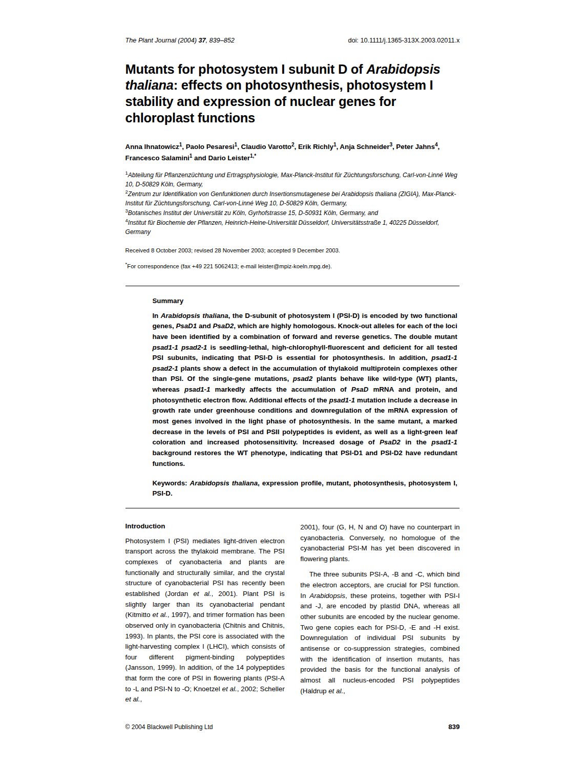The Plant Journal (2004) 37, 839–852 doi: 10.1111/j.1365-313X.2003.02011.x
Mutants for photosystem I subunit D of Arabidopsis thaliana: effects on photosynthesis, photosystem I stability and expression of nuclear genes for chloroplast functions
Anna Ihnatowicz1, Paolo Pesaresi1, Claudio Varotto2, Erik Richly1, Anja Schneider3, Peter Jahns4, Francesco Salamini1 and Dario Leister1,*
1Abteilung für Pflanzenzüchtung und Ertragsphysiologie, Max-Planck-Institut für Züchtungsforschung, Carl-von-Linné Weg 10, D-50829 Köln, Germany,
2Zentrum zur Identifikation von Genfunktionen durch Insertionsmutagenese bei Arabidopsis thaliana (ZIGIA), Max-Planck-Institut für Züchtungsforschung, Carl-von-Linné Weg 10, D-50829 Köln, Germany,
3Botanisches Institut der Universität zu Köln, Gyrhofstrasse 15, D-50931 Köln, Germany, and
4Institut für Biochemie der Pflanzen, Heinrich-Heine-Universität Düsseldorf, Universitätsstraße 1, 40225 Düsseldorf, Germany
Received 8 October 2003; revised 28 November 2003; accepted 9 December 2003.
*For correspondence (fax +49 221 5062413; e-mail leister@mpiz-koeln.mpg.de).
Summary
In Arabidopsis thaliana, the D-subunit of photosystem I (PSI-D) is encoded by two functional genes, PsaD1 and PsaD2, which are highly homologous. Knock-out alleles for each of the loci have been identified by a combination of forward and reverse genetics. The double mutant psad1-1 psad2-1 is seedling-lethal, high-chlorophyll-fluorescent and deficient for all tested PSI subunits, indicating that PSI-D is essential for photosynthesis. In addition, psad1-1 psad2-1 plants show a defect in the accumulation of thylakoid multiprotein complexes other than PSI. Of the single-gene mutations, psad2 plants behave like wild-type (WT) plants, whereas psad1-1 markedly affects the accumulation of PsaD mRNA and protein, and photosynthetic electron flow. Additional effects of the psad1-1 mutation include a decrease in growth rate under greenhouse conditions and downregulation of the mRNA expression of most genes involved in the light phase of photosynthesis. In the same mutant, a marked decrease in the levels of PSI and PSII polypeptides is evident, as well as a light-green leaf coloration and increased photosensitivity. Increased dosage of PsaD2 in the psad1-1 background restores the WT phenotype, indicating that PSI-D1 and PSI-D2 have redundant functions.
Keywords: Arabidopsis thaliana, expression profile, mutant, photosynthesis, photosystem I, PSI-D.
Introduction
Photosystem I (PSI) mediates light-driven electron transport across the thylakoid membrane. The PSI complexes of cyanobacteria and plants are functionally and structurally similar, and the crystal structure of cyanobacterial PSI has recently been established (Jordan et al., 2001). Plant PSI is slightly larger than its cyanobacterial pendant (Kitmitto et al., 1997), and trimer formation has been observed only in cyanobacteria (Chitnis and Chitnis, 1993). In plants, the PSI core is associated with the light-harvesting complex I (LHCI), which consists of four different pigment-binding polypeptides (Jansson, 1999). In addition, of the 14 polypeptides that form the core of PSI in flowering plants (PSI-A to -L and PSI-N to -O; Knoetzel et al., 2002; Scheller et al.,
2001), four (G, H, N and O) have no counterpart in cyanobacteria. Conversely, no homologue of the cyanobacterial PSI-M has yet been discovered in flowering plants.
The three subunits PSI-A, -B and -C, which bind the electron acceptors, are crucial for PSI function. In Arabidopsis, these proteins, together with PSI-I and -J, are encoded by plastid DNA, whereas all other subunits are encoded by the nuclear genome. Two gene copies each for PSI-D, -E and -H exist. Downregulation of individual PSI subunits by antisense or co-suppression strategies, combined with the identification of insertion mutants, has provided the basis for the functional analysis of almost all nucleus-encoded PSI polypeptides (Haldrup et al.,
© 2004 Blackwell Publishing Ltd 839